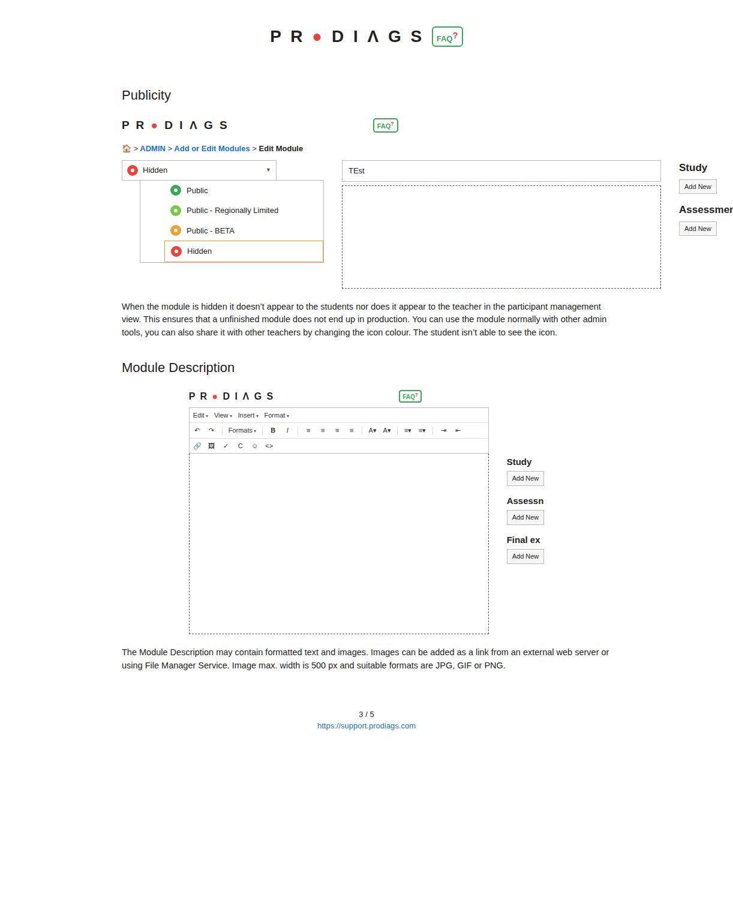P R ● D I Λ G S FAQ?
Publicity
P R ● D I Λ G S FAQ?
🏠 > ADMIN > Add or Edit Modules > Edit Module
Hidden ▼
Public
Public - Regionally Limited
Public - BETA
Hidden
TEst
Study
Add New
Assessment
Add New
When the module is hidden it doesn’t appear to the students nor does it appear to the teacher in the participant management view. This ensures that a unfinished module does not end up in production. You can use the module normally with other admin tools, you can also share it with other teachers by changing the icon colour. The student isn’t able to see the icon.
Module Description
P R ● D I Λ G S FAQ?
Edit View Insert Format
↶ ↷ Formats B I ≡ ≡ ≡ ≡ A▾ A▾ ≡▾ ≡▾ ⇥ ⇤
🔗 🖼 ✓ C ☺ <>
Study
Add New
Assessn
Add New
Final ex
Add New
The Module Description may contain formatted text and images. Images can be added as a link from an external web server or using File Manager Service. Image max. width is 500 px and suitable formats are JPG, GIF or PNG.
3 / 5
https://support.prodiags.com